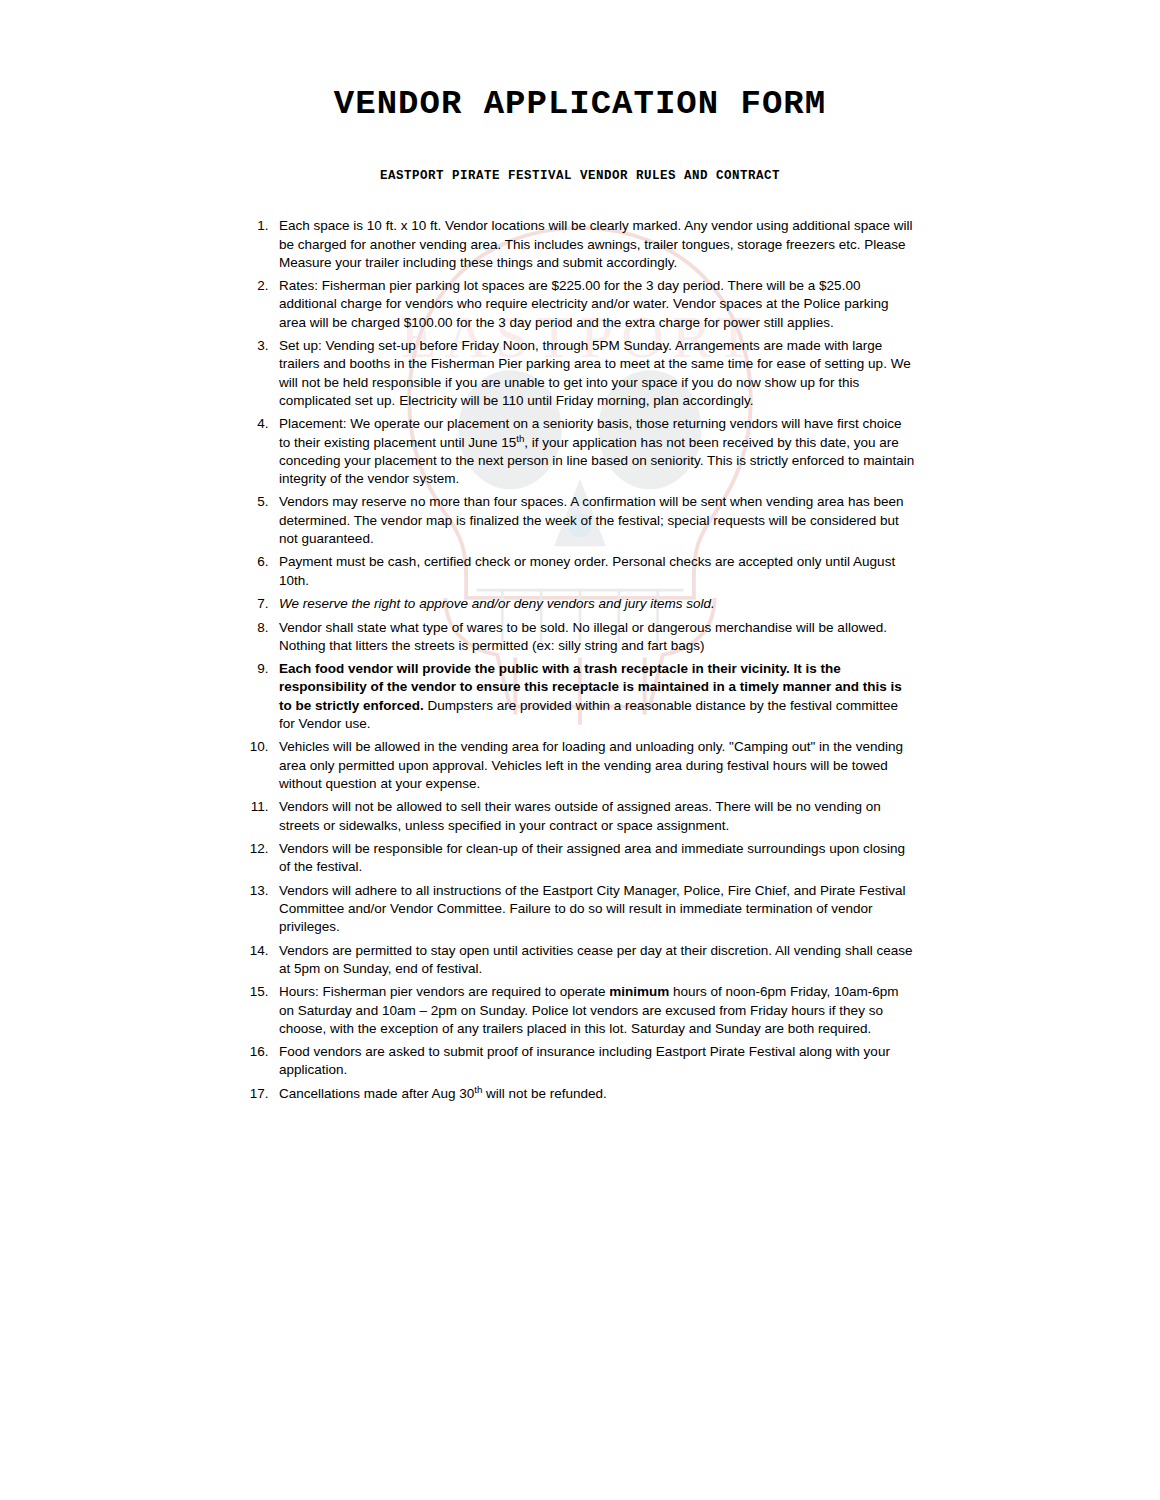EASTPORT
VENDOR APPLICATION FORM
EASTPORT PIRATE FESTIVAL VENDOR RULES AND CONTRACT
Each space is 10 ft. x 10 ft. Vendor locations will be clearly marked. Any vendor using additional space will be charged for another vending area. This includes awnings, trailer tongues, storage freezers etc. Please Measure your trailer including these things and submit accordingly.
Rates: Fisherman pier parking lot spaces are $225.00 for the 3 day period. There will be a $25.00 additional charge for vendors who require electricity and/or water. Vendor spaces at the Police parking area will be charged $100.00 for the 3 day period and the extra charge for power still applies.
Set up: Vending set-up before Friday Noon, through 5PM Sunday. Arrangements are made with large trailers and booths in the Fisherman Pier parking area to meet at the same time for ease of setting up. We will not be held responsible if you are unable to get into your space if you do now show up for this complicated set up. Electricity will be 110 until Friday morning, plan accordingly.
Placement: We operate our placement on a seniority basis, those returning vendors will have first choice to their existing placement until June 15th, if your application has not been received by this date, you are conceding your placement to the next person in line based on seniority. This is strictly enforced to maintain integrity of the vendor system.
Vendors may reserve no more than four spaces. A confirmation will be sent when vending area has been determined. The vendor map is finalized the week of the festival; special requests will be considered but not guaranteed.
Payment must be cash, certified check or money order. Personal checks are accepted only until August 10th.
We reserve the right to approve and/or deny vendors and jury items sold.
Vendor shall state what type of wares to be sold. No illegal or dangerous merchandise will be allowed. Nothing that litters the streets is permitted (ex: silly string and fart bags)
Each food vendor will provide the public with a trash receptacle in their vicinity. It is the responsibility of the vendor to ensure this receptacle is maintained in a timely manner and this is to be strictly enforced. Dumpsters are provided within a reasonable distance by the festival committee for Vendor use.
Vehicles will be allowed in the vending area for loading and unloading only. "Camping out" in the vending area only permitted upon approval. Vehicles left in the vending area during festival hours will be towed without question at your expense.
Vendors will not be allowed to sell their wares outside of assigned areas. There will be no vending on streets or sidewalks, unless specified in your contract or space assignment.
Vendors will be responsible for clean-up of their assigned area and immediate surroundings upon closing of the festival.
Vendors will adhere to all instructions of the Eastport City Manager, Police, Fire Chief, and Pirate Festival Committee and/or Vendor Committee. Failure to do so will result in immediate termination of vendor privileges.
Vendors are permitted to stay open until activities cease per day at their discretion. All vending shall cease at 5pm on Sunday, end of festival.
Hours: Fisherman pier vendors are required to operate minimum hours of noon-6pm Friday, 10am-6pm on Saturday and 10am – 2pm on Sunday. Police lot vendors are excused from Friday hours if they so choose, with the exception of any trailers placed in this lot. Saturday and Sunday are both required.
Food vendors are asked to submit proof of insurance including Eastport Pirate Festival along with your application.
Cancellations made after Aug 30th will not be refunded.